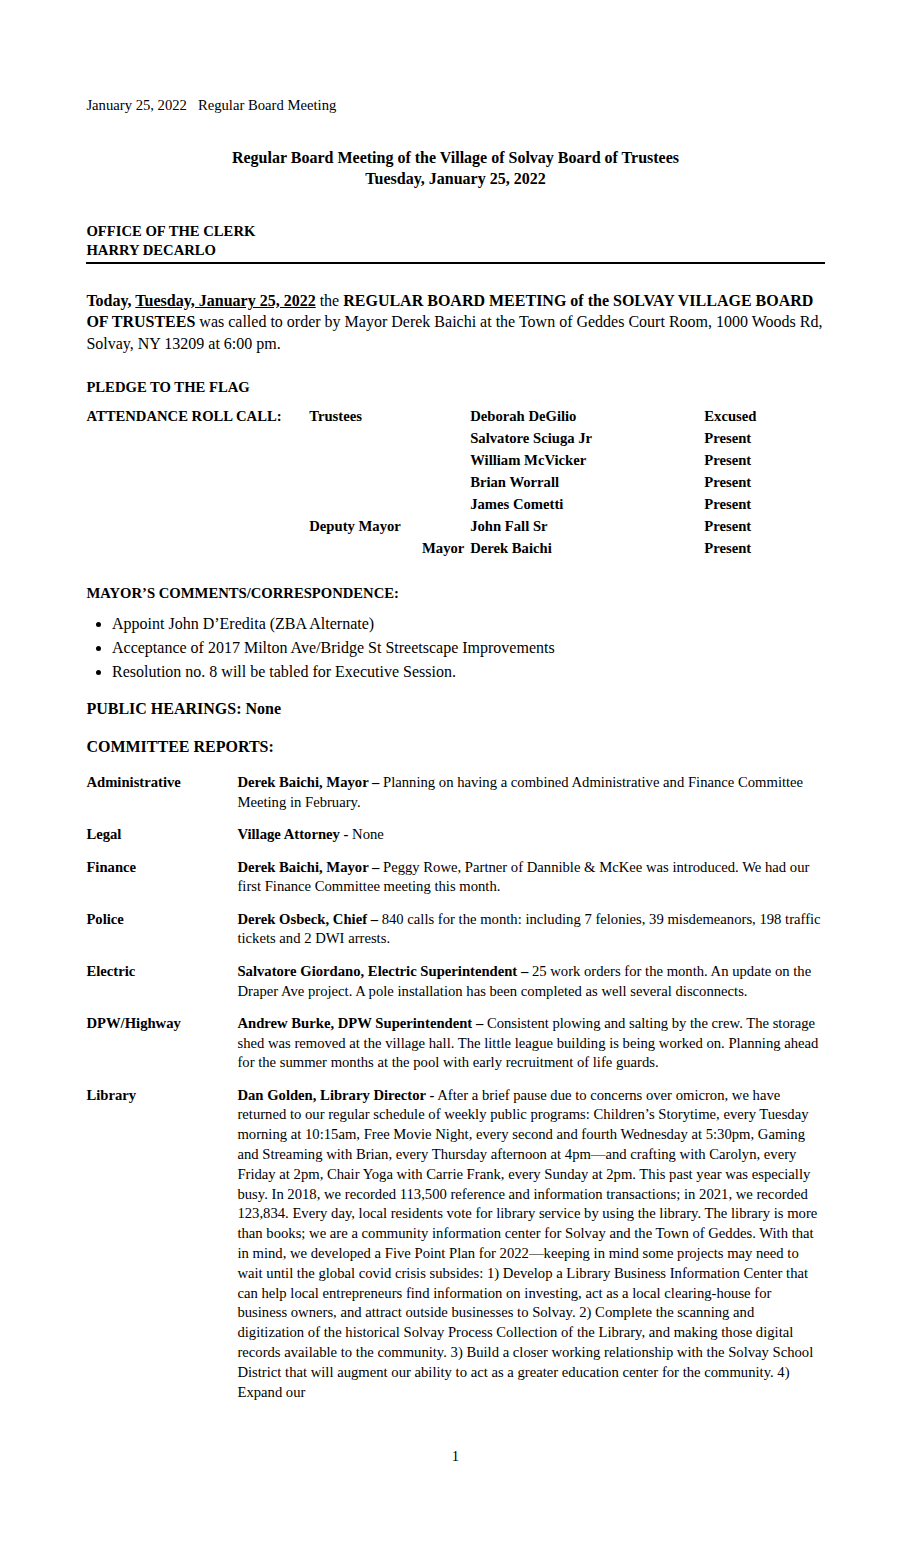January 25, 2022 Regular Board Meeting
Regular Board Meeting of the Village of Solvay Board of Trustees Tuesday, January 25, 2022
OFFICE OF THE CLERK
HARRY DECARLO
Today, Tuesday, January 25, 2022 the REGULAR BOARD MEETING of the SOLVAY VILLAGE BOARD OF TRUSTEES was called to order by Mayor Derek Baichi at the Town of Geddes Court Room, 1000 Woods Rd, Solvay, NY 13209 at 6:00 pm.
Pledge to the Flag
| ATTENDANCE ROLL CALL: | Trustees | Deborah DeGilio | Excused |
| | | Salvatore Sciuga Jr | Present |
| | | William McVicker | Present |
| | | Brian Worrall | Present |
| | | James Cometti | Present |
| | Deputy Mayor | John Fall Sr | Present |
| | Mayor | Derek Baichi | Present |
Mayor’s Comments/Correspondence:
Appoint John D’Eredita (ZBA Alternate)
Acceptance of 2017 Milton Ave/Bridge St Streetscape Improvements
Resolution no. 8 will be tabled for Executive Session.
PUBLIC HEARINGS: None
COMMITTEE REPORTS:
| Administrative | Derek Baichi, Mayor – Planning on having a combined Administrative and Finance Committee Meeting in February. |
| Legal | Village Attorney - None |
| Finance | Derek Baichi, Mayor – Peggy Rowe, Partner of Dannible & McKee was introduced. We had our first Finance Committee meeting this month. |
| Police | Derek Osbeck, Chief – 840 calls for the month: including 7 felonies, 39 misdemeanors, 198 traffic tickets and 2 DWI arrests. |
| Electric | Salvatore Giordano, Electric Superintendent – 25 work orders for the month. An update on the Draper Ave project. A pole installation has been completed as well several disconnects. |
| DPW/Highway | Andrew Burke, DPW Superintendent – Consistent plowing and salting by the crew. The storage shed was removed at the village hall. The little league building is being worked on. Planning ahead for the summer months at the pool with early recruitment of life guards. |
| Library | Dan Golden, Library Director - After a brief pause due to concerns over omicron, we have returned to our regular schedule of weekly public programs: Children’s Storytime, every Tuesday morning at 10:15am, Free Movie Night, every second and fourth Wednesday at 5:30pm, Gaming and Streaming with Brian, every Thursday afternoon at 4pm—and crafting with Carolyn, every Friday at 2pm, Chair Yoga with Carrie Frank, every Sunday at 2pm. This past year was especially busy. In 2018, we recorded 113,500 reference and information transactions; in 2021, we recorded 123,834. Every day, local residents vote for library service by using the library. The library is more than books; we are a community information center for Solvay and the Town of Geddes. With that in mind, we developed a Five Point Plan for 2022—keeping in mind some projects may need to wait until the global covid crisis subsides: 1) Develop a Library Business Information Center that can help local entrepreneurs find information on investing, act as a local clearing-house for business owners, and attract outside businesses to Solvay. 2) Complete the scanning and digitization of the historical Solvay Process Collection of the Library, and making those digital records available to the community. 3) Build a closer working relationship with the Solvay School District that will augment our ability to act as a greater education center for the community. 4) Expand our |
1